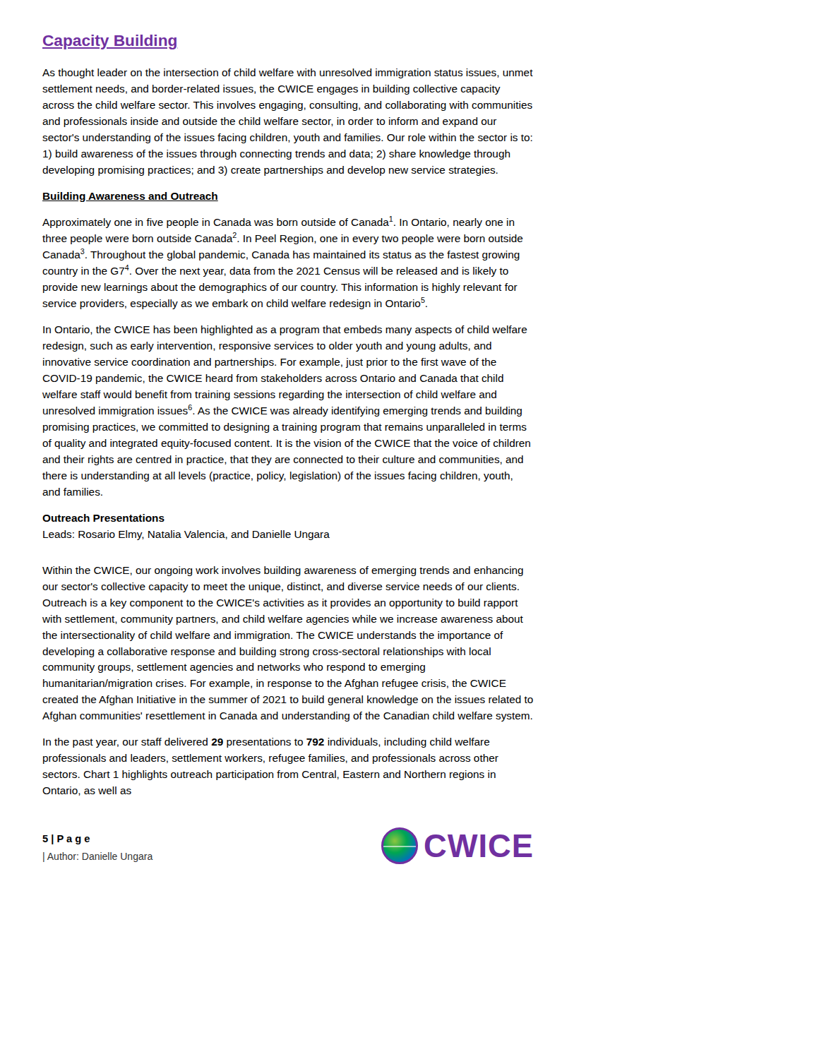Capacity Building
As thought leader on the intersection of child welfare with unresolved immigration status issues, unmet settlement needs, and border-related issues, the CWICE engages in building collective capacity across the child welfare sector. This involves engaging, consulting, and collaborating with communities and professionals inside and outside the child welfare sector, in order to inform and expand our sector's understanding of the issues facing children, youth and families. Our role within the sector is to: 1) build awareness of the issues through connecting trends and data; 2) share knowledge through developing promising practices; and 3) create partnerships and develop new service strategies.
Building Awareness and Outreach
Approximately one in five people in Canada was born outside of Canada1. In Ontario, nearly one in three people were born outside Canada2. In Peel Region, one in every two people were born outside Canada3. Throughout the global pandemic, Canada has maintained its status as the fastest growing country in the G74. Over the next year, data from the 2021 Census will be released and is likely to provide new learnings about the demographics of our country. This information is highly relevant for service providers, especially as we embark on child welfare redesign in Ontario5.
In Ontario, the CWICE has been highlighted as a program that embeds many aspects of child welfare redesign, such as early intervention, responsive services to older youth and young adults, and innovative service coordination and partnerships. For example, just prior to the first wave of the COVID-19 pandemic, the CWICE heard from stakeholders across Ontario and Canada that child welfare staff would benefit from training sessions regarding the intersection of child welfare and unresolved immigration issues6. As the CWICE was already identifying emerging trends and building promising practices, we committed to designing a training program that remains unparalleled in terms of quality and integrated equity-focused content. It is the vision of the CWICE that the voice of children and their rights are centred in practice, that they are connected to their culture and communities, and there is understanding at all levels (practice, policy, legislation) of the issues facing children, youth, and families.
Outreach Presentations
Leads: Rosario Elmy, Natalia Valencia, and Danielle Ungara
Within the CWICE, our ongoing work involves building awareness of emerging trends and enhancing our sector's collective capacity to meet the unique, distinct, and diverse service needs of our clients. Outreach is a key component to the CWICE's activities as it provides an opportunity to build rapport with settlement, community partners, and child welfare agencies while we increase awareness about the intersectionality of child welfare and immigration. The CWICE understands the importance of developing a collaborative response and building strong cross-sectoral relationships with local community groups, settlement agencies and networks who respond to emerging humanitarian/migration crises. For example, in response to the Afghan refugee crisis, the CWICE created the Afghan Initiative in the summer of 2021 to build general knowledge on the issues related to Afghan communities' resettlement in Canada and understanding of the Canadian child welfare system.
In the past year, our staff delivered 29 presentations to 792 individuals, including child welfare professionals and leaders, settlement workers, refugee families, and professionals across other sectors. Chart 1 highlights outreach participation from Central, Eastern and Northern regions in Ontario, as well as
5 | P a g e
| Author: Danielle Ungara
CWICE